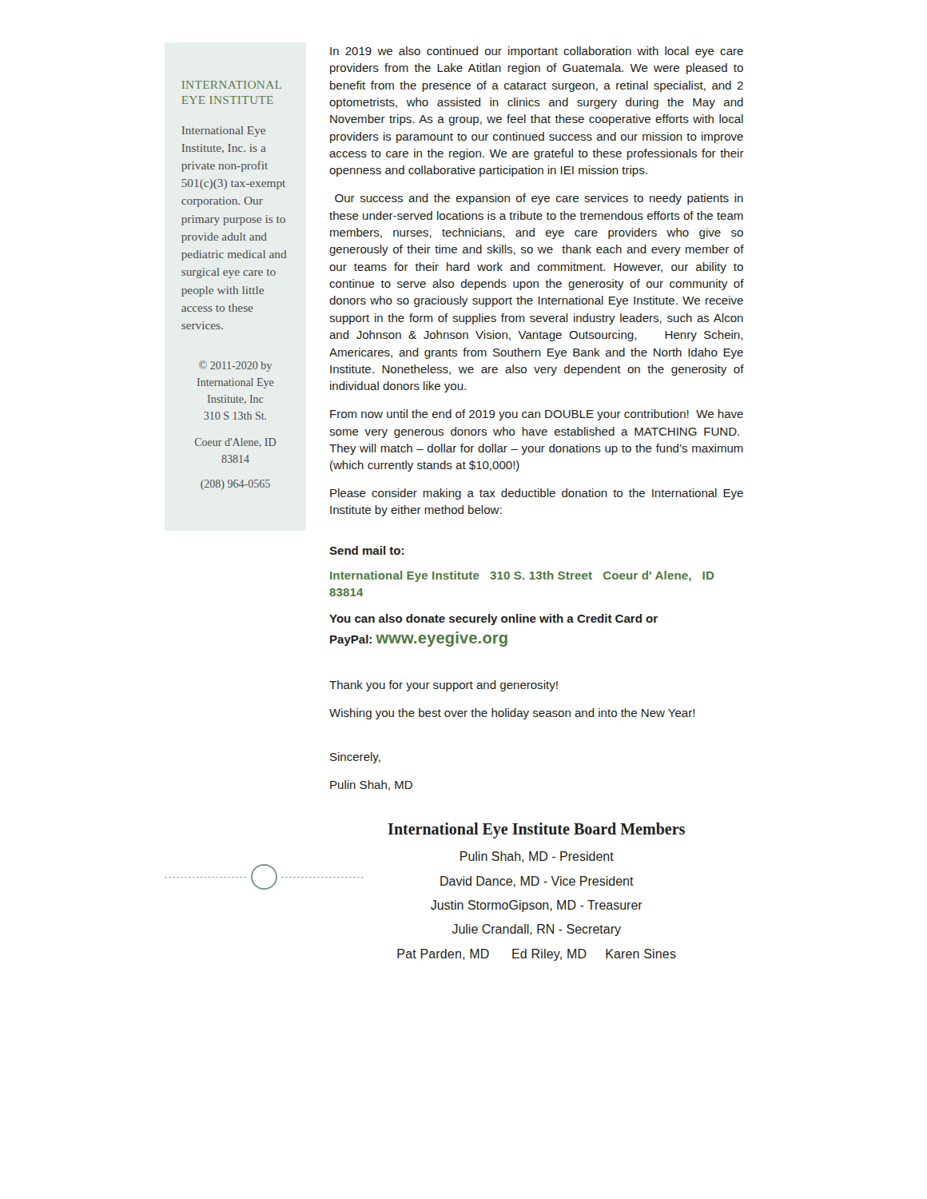INTERNATIONAL
EYE INSTITUTE
International Eye Institute, Inc. is a private non-profit 501(c)(3) tax-exempt corporation. Our primary purpose is to provide adult and pediatric medical and surgical eye care to people with little access to these services.
© 2011-2020 by International Eye Institute, Inc
310 S 13th St.
Coeur d'Alene, ID 83814
(208) 964-0565
In 2019 we also continued our important collaboration with local eye care providers from the Lake Atitlan region of Guatemala. We were pleased to benefit from the presence of a cataract surgeon, a retinal specialist, and 2 optometrists, who assisted in clinics and surgery during the May and November trips. As a group, we feel that these cooperative efforts with local providers is paramount to our continued success and our mission to improve access to care in the region. We are grateful to these professionals for their openness and collaborative participation in IEI mission trips.
Our success and the expansion of eye care services to needy patients in these under-served locations is a tribute to the tremendous efforts of the team members, nurses, technicians, and eye care providers who give so generously of their time and skills, so we thank each and every member of our teams for their hard work and commitment. However, our ability to continue to serve also depends upon the generosity of our community of donors who so graciously support the International Eye Institute. We receive support in the form of supplies from several industry leaders, such as Alcon and Johnson & Johnson Vision, Vantage Outsourcing, Henry Schein, Americares, and grants from Southern Eye Bank and the North Idaho Eye Institute. Nonetheless, we are also very dependent on the generosity of individual donors like you.
From now until the end of 2019 you can DOUBLE your contribution! We have some very generous donors who have established a MATCHING FUND. They will match – dollar for dollar – your donations up to the fund’s maximum (which currently stands at $10,000!)
Please consider making a tax deductible donation to the International Eye Institute by either method below:
Send mail to:
International Eye Institute 310 S. 13th Street Coeur d' Alene, ID 83814
You can also donate securely online with a Credit Card or PayPal: www.eyegive.org
Thank you for your support and generosity!
Wishing you the best over the holiday season and into the New Year!
Sincerely,
Pulin Shah, MD
International Eye Institute Board Members
Pulin Shah, MD - President
David Dance, MD - Vice President
Justin StormoGipson, MD - Treasurer
Julie Crandall, RN - Secretary
Pat Parden, MD Ed Riley, MD Karen Sines